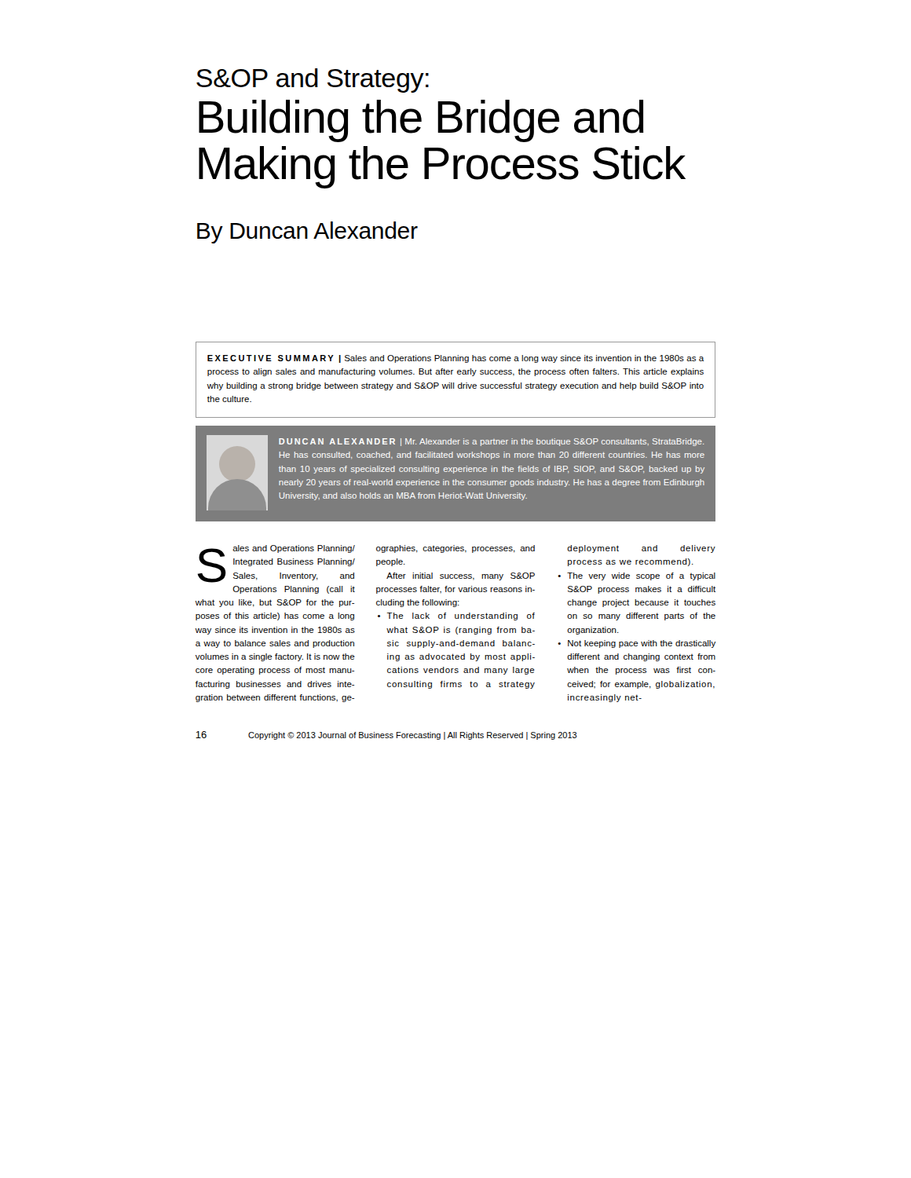S&OP and Strategy:
Building the Bridge and Making the Process Stick
By Duncan Alexander
EXECUTIVE SUMMARY|Sales and Operations Planning has come a long way since its invention in the 1980s as a process to align sales and manufacturing volumes. But after early success, the process often falters. This article explains why building a strong bridge between strategy and S&OP will drive successful strategy execution and help build S&OP into the culture.
DUNCAN ALEXANDER | Mr. Alexander is a partner in the boutique S&OP consultants, StrataBridge. He has consulted, coached, and facilitated workshops in more than 20 different countries. He has more than 10 years of specialized consulting experience in the fields of IBP, SIOP, and S&OP, backed up by nearly 20 years of real-world experience in the consumer goods industry. He has a degree from Edinburgh University, and also holds an MBA from Heriot-Watt University.
Sales and Operations Planning/ Integrated Business Planning/ Sales, Inventory, and Operations Planning (call it what you like, but S&OP for the purposes of this article) has come a long way since its invention in the 1980s as a way to balance sales and production volumes in a single factory. It is now the core operating process of most manufacturing businesses and drives integration between different functions, geographies, categories, processes, and people.
After initial success, many S&OP processes falter, for various reasons including the following:
The lack of understanding of what S&OP is (ranging from basic supply-and-demand balancing as advocated by most applications vendors and many large consulting firms to a strategy deployment and delivery process as we recommend).
The very wide scope of a typical S&OP process makes it a difficult change project because it touches on so many different parts of the organization.
Not keeping pace with the drastically different and changing context from when the process was first conceived; for example, globalization, increasingly net-
16 Copyright © 2013 Journal of Business Forecasting | All Rights Reserved | Spring 2013